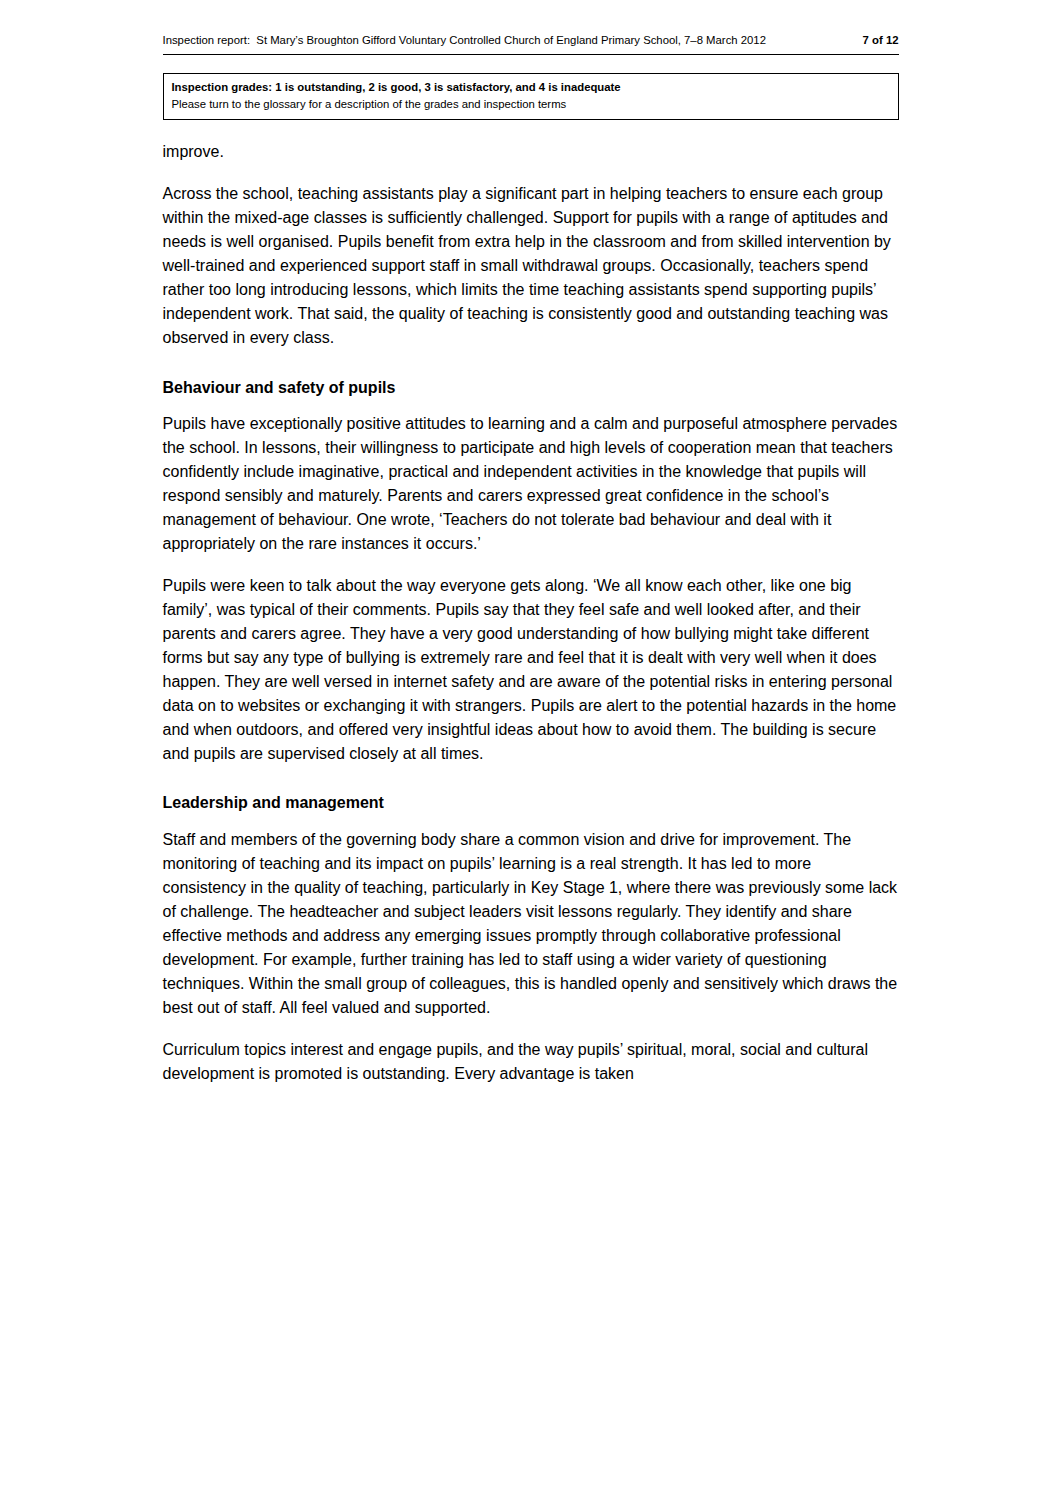Inspection report: St Mary’s Broughton Gifford Voluntary Controlled Church of England Primary School, 7–8 March 2012
7 of 12
Inspection grades: 1 is outstanding, 2 is good, 3 is satisfactory, and 4 is inadequate
Please turn to the glossary for a description of the grades and inspection terms
improve.
Across the school, teaching assistants play a significant part in helping teachers to ensure each group within the mixed-age classes is sufficiently challenged. Support for pupils with a range of aptitudes and needs is well organised. Pupils benefit from extra help in the classroom and from skilled intervention by well-trained and experienced support staff in small withdrawal groups. Occasionally, teachers spend rather too long introducing lessons, which limits the time teaching assistants spend supporting pupils’ independent work. That said, the quality of teaching is consistently good and outstanding teaching was observed in every class.
Behaviour and safety of pupils
Pupils have exceptionally positive attitudes to learning and a calm and purposeful atmosphere pervades the school. In lessons, their willingness to participate and high levels of cooperation mean that teachers confidently include imaginative, practical and independent activities in the knowledge that pupils will respond sensibly and maturely. Parents and carers expressed great confidence in the school’s management of behaviour. One wrote, ‘Teachers do not tolerate bad behaviour and deal with it appropriately on the rare instances it occurs.’
Pupils were keen to talk about the way everyone gets along. ‘We all know each other, like one big family’, was typical of their comments. Pupils say that they feel safe and well looked after, and their parents and carers agree. They have a very good understanding of how bullying might take different forms but say any type of bullying is extremely rare and feel that it is dealt with very well when it does happen. They are well versed in internet safety and are aware of the potential risks in entering personal data on to websites or exchanging it with strangers. Pupils are alert to the potential hazards in the home and when outdoors, and offered very insightful ideas about how to avoid them. The building is secure and pupils are supervised closely at all times.
Leadership and management
Staff and members of the governing body share a common vision and drive for improvement. The monitoring of teaching and its impact on pupils’ learning is a real strength. It has led to more consistency in the quality of teaching, particularly in Key Stage 1, where there was previously some lack of challenge. The headteacher and subject leaders visit lessons regularly. They identify and share effective methods and address any emerging issues promptly through collaborative professional development. For example, further training has led to staff using a wider variety of questioning techniques. Within the small group of colleagues, this is handled openly and sensitively which draws the best out of staff. All feel valued and supported.
Curriculum topics interest and engage pupils, and the way pupils’ spiritual, moral, social and cultural development is promoted is outstanding. Every advantage is taken